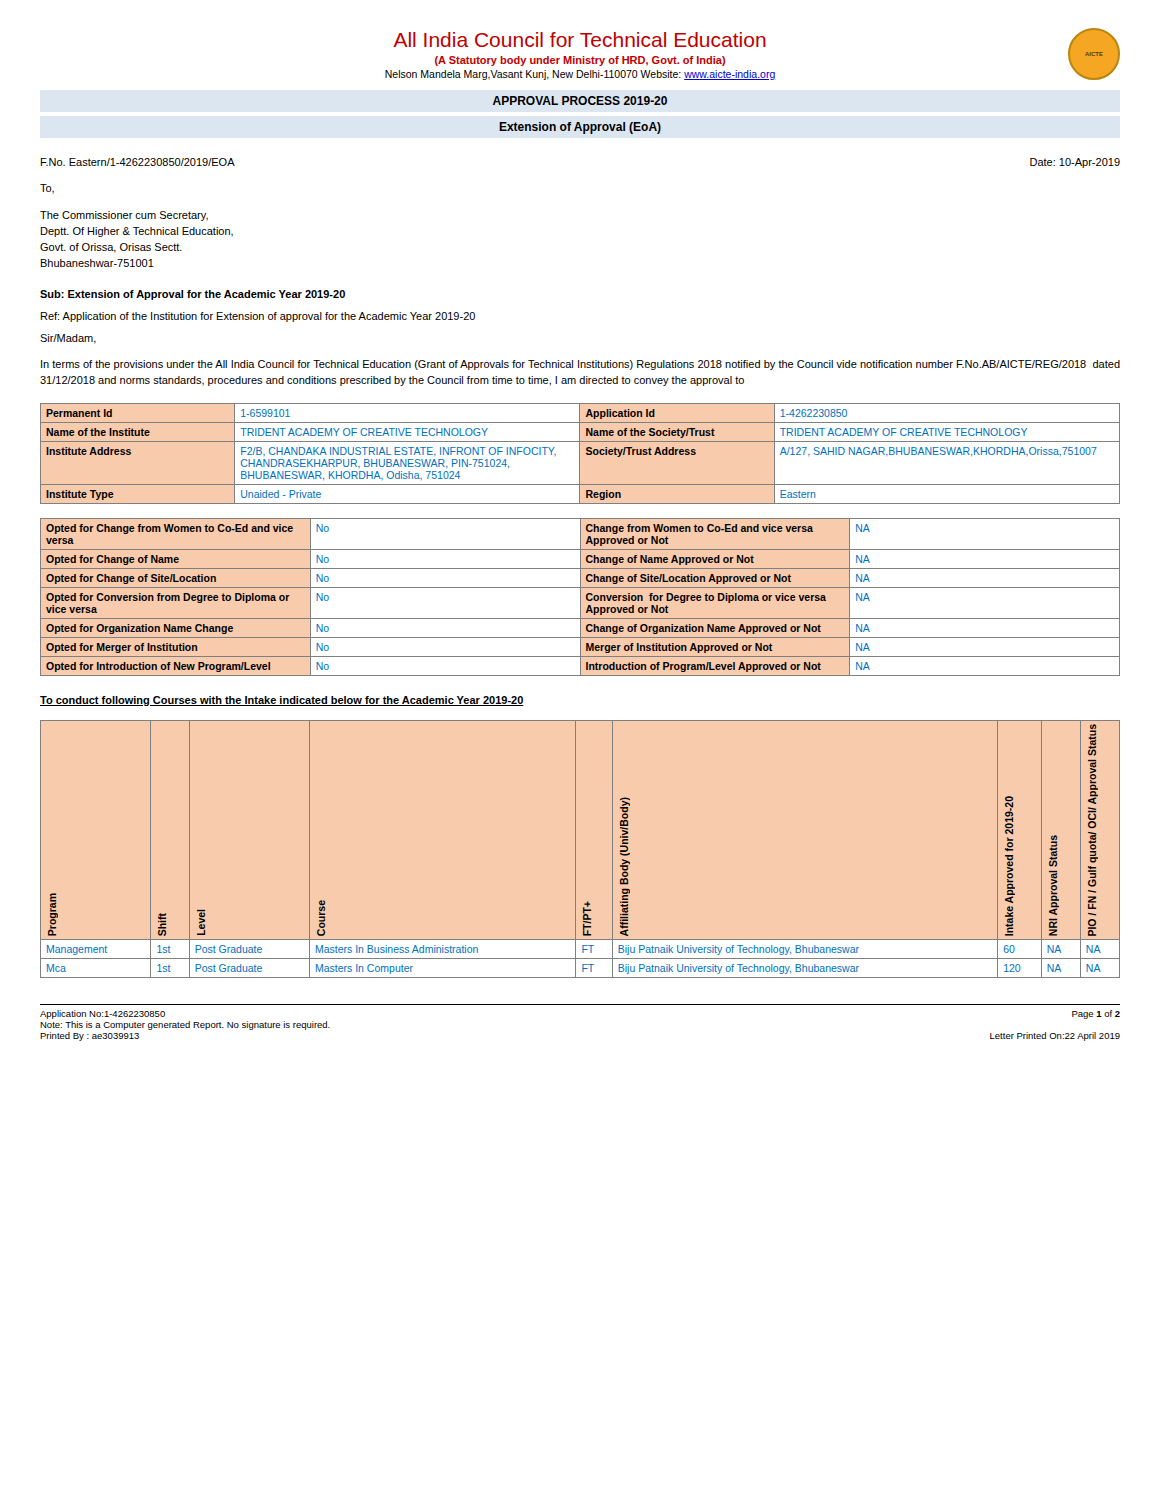AICTE
All India Council for Technical Education
(A Statutory body under Ministry of HRD, Govt. of India)
Nelson Mandela Marg,Vasant Kunj, New Delhi-110070 Website: www.aicte-india.org
APPROVAL PROCESS 2019-20
Extension of Approval (EoA)
F.No. Eastern/1-4262230850/2019/EOA
Date: 10-Apr-2019
To,
The Commissioner cum Secretary,
Deptt. Of Higher & Technical Education,
Govt. of Orissa, Orisas Sectt.
Bhubaneshwar-751001
Sub: Extension of Approval for the Academic Year 2019-20
Ref: Application of the Institution for Extension of approval for the Academic Year 2019-20
Sir/Madam,
In terms of the provisions under the All India Council for Technical Education (Grant of Approvals for Technical Institutions) Regulations 2018 notified by the Council vide notification number F.No.AB/AICTE/REG/2018 dated 31/12/2018 and norms standards, procedures and conditions prescribed by the Council from time to time, I am directed to convey the approval to
| Permanent Id | 1-6599101 | Application Id | 1-4262230850 |
| Name of the Institute | TRIDENT ACADEMY OF CREATIVE TECHNOLOGY | Name of the Society/Trust | TRIDENT ACADEMY OF CREATIVE TECHNOLOGY |
| Institute Address | F2/B, CHANDAKA INDUSTRIAL ESTATE, INFRONT OF INFOCITY, CHANDRASEKHARPUR, BHUBANESWAR, PIN-751024, BHUBANESWAR, KHORDHA, Odisha, 751024 | Society/Trust Address | A/127, SAHID NAGAR,BHUBANESWAR,KHORDHA,Orissa,751007 |
| Institute Type | Unaided - Private | Region | Eastern |
| Opted for Change from Women to Co-Ed and vice versa | No | Change from Women to Co-Ed and vice versa Approved or Not | NA |
| Opted for Change of Name | No | Change of Name Approved or Not | NA |
| Opted for Change of Site/Location | No | Change of Site/Location Approved or Not | NA |
| Opted for Conversion from Degree to Diploma or vice versa | No | Conversion for Degree to Diploma or vice versa Approved or Not | NA |
| Opted for Organization Name Change | No | Change of Organization Name Approved or Not | NA |
| Opted for Merger of Institution | No | Merger of Institution Approved or Not | NA |
| Opted for Introduction of New Program/Level | No | Introduction of Program/Level Approved or Not | NA |
To conduct following Courses with the Intake indicated below for the Academic Year 2019-20
| Program | Shift | Level | Course | FT/PT+ | Affiliating Body (Univ/Body) | Intake Approved for 2019-20 | NRI Approval Status | PIO / FN / Gulf quota/ OCI/ Approval Status |
| --- | --- | --- | --- | --- | --- | --- | --- | --- |
| Management | 1st | Post Graduate | Masters In Business Administration | FT | Biju Patnaik University of Technology, Bhubaneswar | 60 | NA | NA |
| Mca | 1st | Post Graduate | Masters In Computer | FT | Biju Patnaik University of Technology, Bhubaneswar | 120 | NA | NA |
Application No:1-4262230850
Note: This is a Computer generated Report. No signature is required.
Printed By : ae3039913
Page 1 of 2
Letter Printed On:22 April 2019